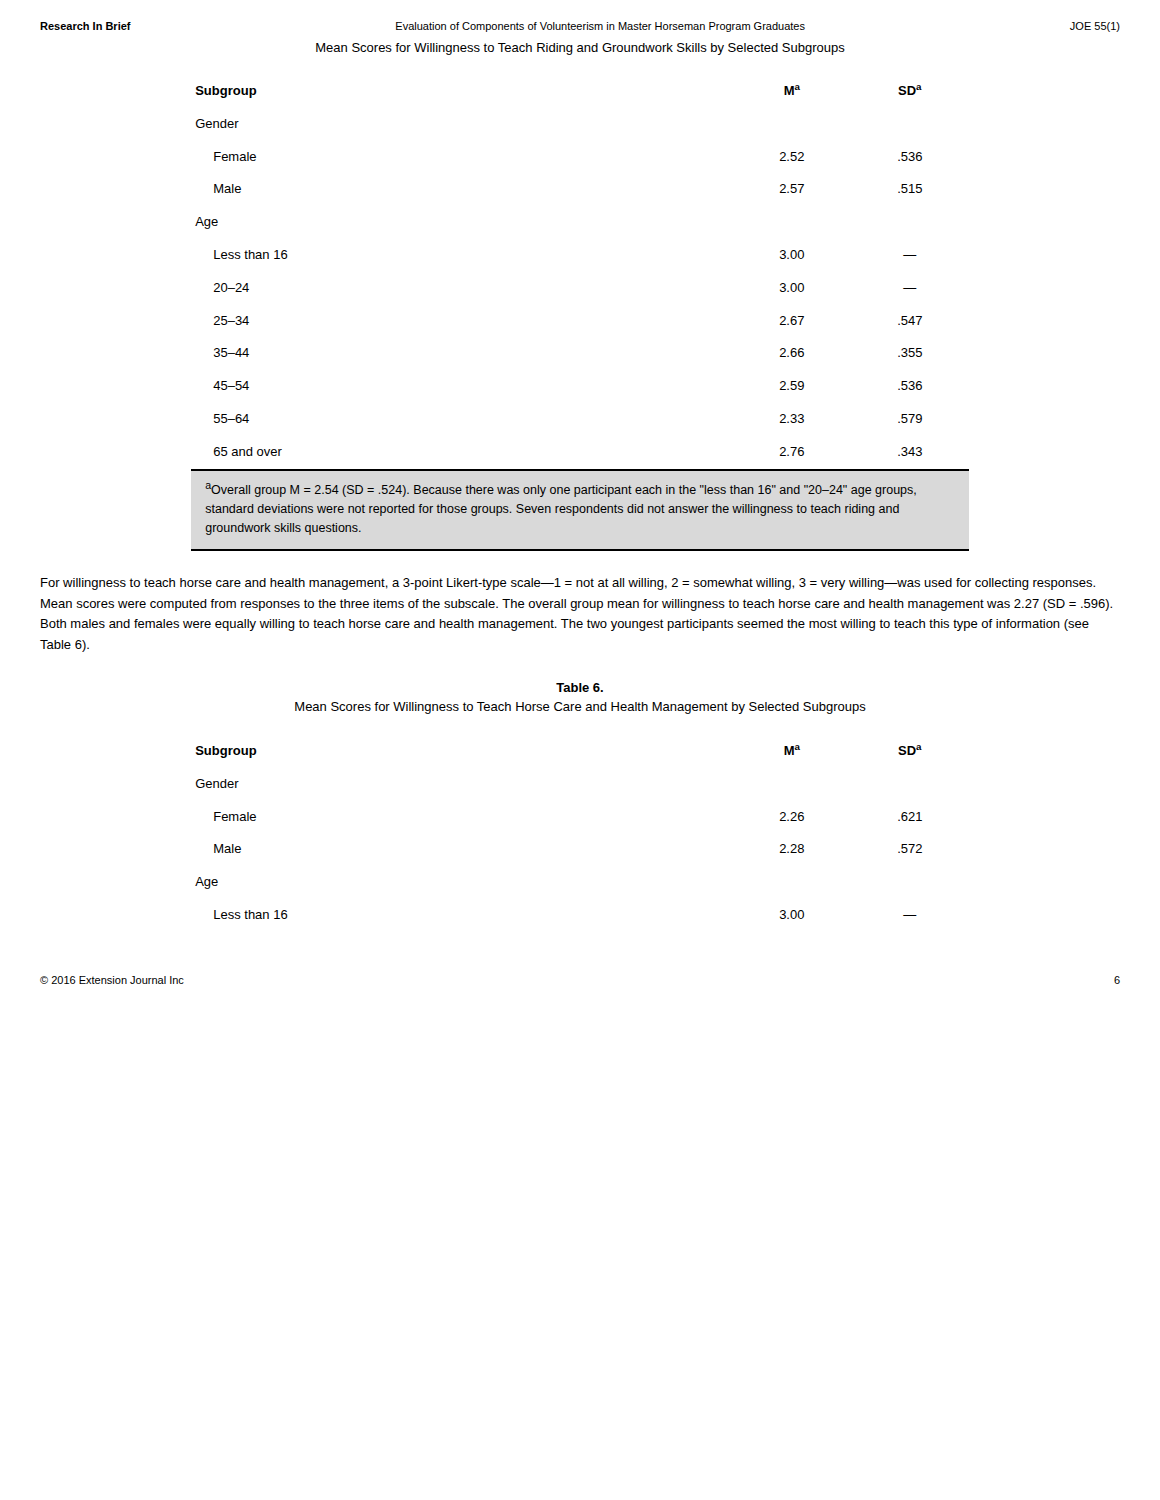Research In Brief
Evaluation of Components of Volunteerism in Master Horseman Program Graduates
JOE 55(1)
Mean Scores for Willingness to Teach Riding and Groundwork Skills by Selected Subgroups
| Subgroup | M a | SD a |
| --- | --- | --- |
| Gender | | |
| Female | 2.52 | .536 |
| Male | 2.57 | .515 |
| Age | | |
| Less than 16 | 3.00 | — |
| 20–24 | 3.00 | — |
| 25–34 | 2.67 | .547 |
| 35–44 | 2.66 | .355 |
| 45–54 | 2.59 | .536 |
| 55–64 | 2.33 | .579 |
| 65 and over | 2.76 | .343 |
aOverall group M = 2.54 (SD = .524). Because there was only one participant each in the "less than 16" and "20–24" age groups, standard deviations were not reported for those groups. Seven respondents did not answer the willingness to teach riding and groundwork skills questions.
For willingness to teach horse care and health management, a 3-point Likert-type scale—1 = not at all willing, 2 = somewhat willing, 3 = very willing—was used for collecting responses. Mean scores were computed from responses to the three items of the subscale. The overall group mean for willingness to teach horse care and health management was 2.27 (SD = .596). Both males and females were equally willing to teach horse care and health management. The two youngest participants seemed the most willing to teach this type of information (see Table 6).
Table 6. Mean Scores for Willingness to Teach Horse Care and Health Management by Selected Subgroups
| Subgroup | M a | SD a |
| --- | --- | --- |
| Gender | | |
| Female | 2.26 | .621 |
| Male | 2.28 | .572 |
| Age | | |
| Less than 16 | 3.00 | — |
© 2016 Extension Journal Inc
6